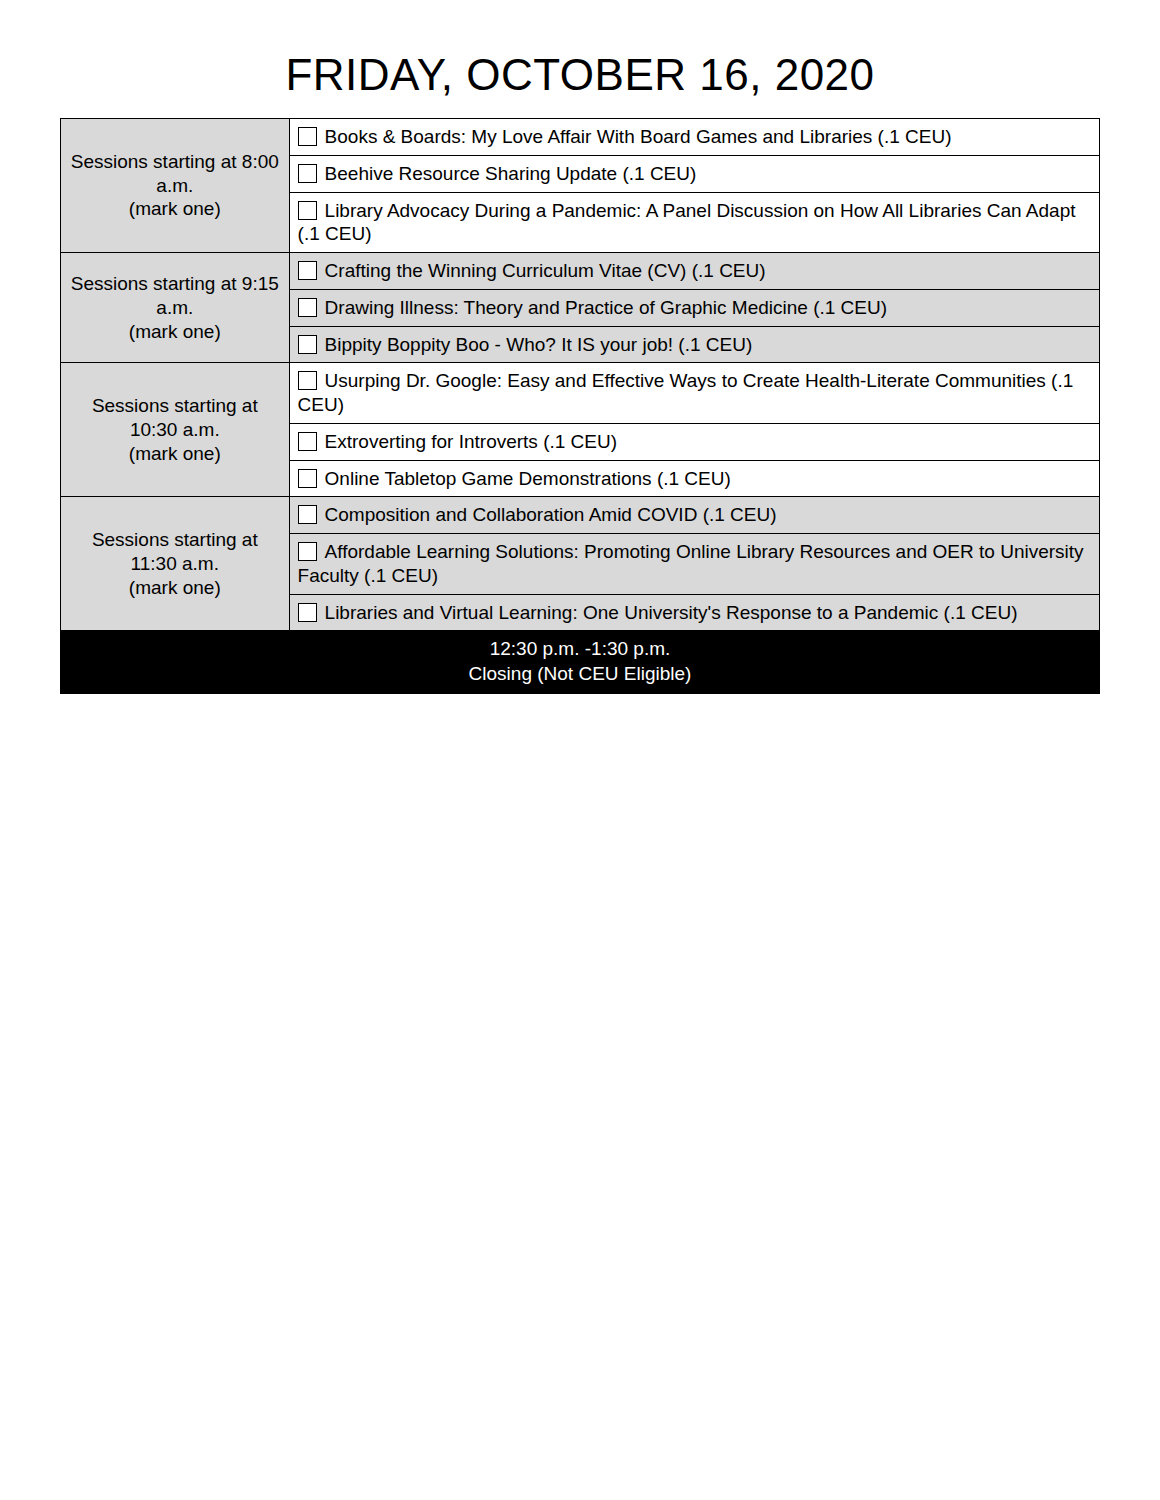FRIDAY, OCTOBER 16, 2020
| Sessions starting at 8:00 a.m. (mark one) | Books & Boards: My Love Affair With Board Games and Libraries (.1 CEU) |
| Beehive Resource Sharing Update (.1 CEU) |
| Library Advocacy During a Pandemic: A Panel Discussion on How All Libraries Can Adapt (.1 CEU) |
| Sessions starting at 9:15 a.m. (mark one) | Crafting the Winning Curriculum Vitae (CV) (.1 CEU) |
| Drawing Illness: Theory and Practice of Graphic Medicine (.1 CEU) |
| Bippity Boppity Boo - Who? It IS your job! (.1 CEU) |
| Sessions starting at 10:30 a.m. (mark one) | Usurping Dr. Google: Easy and Effective Ways to Create Health-Literate Communities (.1 CEU) |
| Extroverting for Introverts (.1 CEU) |
| Online Tabletop Game Demonstrations (.1 CEU) |
| Sessions starting at 11:30 a.m. (mark one) | Composition and Collaboration Amid COVID (.1 CEU) |
| Affordable Learning Solutions: Promoting Online Library Resources and OER to University Faculty (.1 CEU) |
| Libraries and Virtual Learning: One University's Response to a Pandemic (.1 CEU) |
| 12:30 p.m. -1:30 p.m. Closing (Not CEU Eligible) |